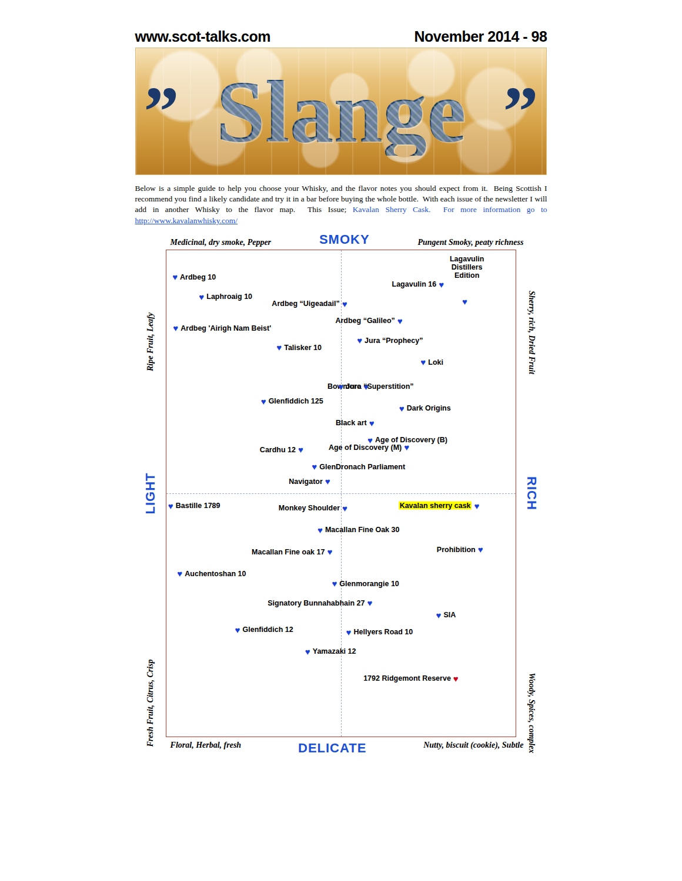www.scot-talks.com
November 2014 - 98
”
Slange
”
Below is a simple guide to help you choose your Whisky, and the flavor notes you should expect from it. Being Scottish I recommend you find a likely candidate and try it in a bar before buying the whole bottle. With each issue of the newsletter I will add in another Whisky to the flavor map. This Issue; Kavalan Sherry Cask. For more information go to http://www.kavalanwhisky.com/
Medicinal, dry smoke, Pepper
SMOKY
Pungent Smoky, peaty richness
Ripe Fruit, Leafy
LIGHT
Fresh Fruit, Citrus, Crisp
♥Ardbeg 10
♥Laphroaig 10
♥Ardbeg 'Airigh Nam Beist'
Ardbeg “Uigeadail”♥
♥Talisker 10
♥Glenfiddich 125
Cardhu 12♥
Navigator♥
Lagavulin 16♥
♥
Lagavulin
Distillers
Edition
Ardbeg “Galileo”♥
♥Jura “Prophecy”
♥Loki
Bowmore♥
♥Jura “Superstition”
♥Dark Origins
Black art♥
♥Age of Discovery (B)
Age of Discovery (M)♥
♥GlenDronach Parliament
♥Bastille 1789
Monkey Shoulder♥
Macallan Fine oak 17♥
♥Auchentoshan 10
Signatory Bunnahabhain 27♥
♥Glenfiddich 12
♥Yamazaki 12
Kavalan sherry cask♥
♥Macallan Fine Oak 30
Prohibition♥
♥Glenmorangie 10
♥SIA
♥Hellyers Road 10
1792 Ridgemont Reserve♥
Sherry, rich, Dried Fruit
RICH
Woody, Spices, complex
Floral, Herbal, fresh
DELICATE
Nutty, biscuit (cookie), Subtle